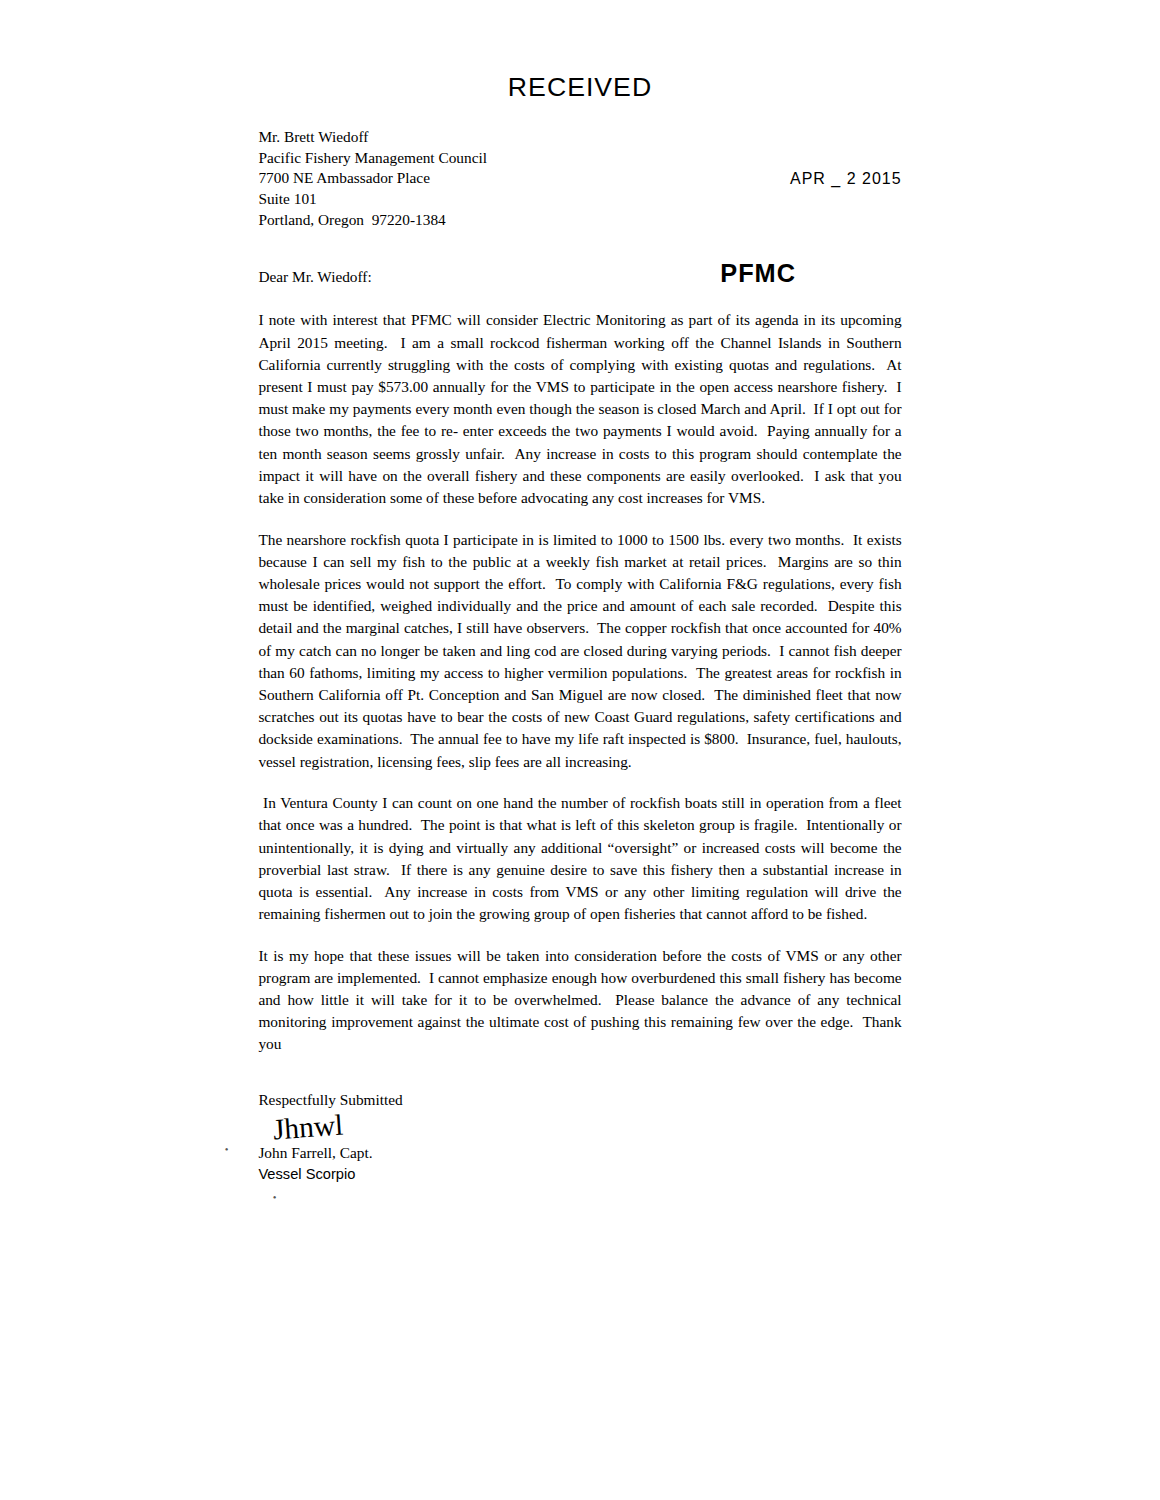RECEIVED
Mr. Brett Wiedoff
Pacific Fishery Management Council
7700 NE Ambassador Place
Suite 101
Portland, Oregon 97220-1384
APR _ 2 2015
Dear Mr. Wiedoff:
PFMC
I note with interest that PFMC will consider Electric Monitoring as part of its agenda in its upcoming April 2015 meeting. I am a small rockcod fisherman working off the Channel Islands in Southern California currently struggling with the costs of complying with existing quotas and regulations. At present I must pay $573.00 annually for the VMS to participate in the open access nearshore fishery. I must make my payments every month even though the season is closed March and April. If I opt out for those two months, the fee to re- enter exceeds the two payments I would avoid. Paying annually for a ten month season seems grossly unfair. Any increase in costs to this program should contemplate the impact it will have on the overall fishery and these components are easily overlooked. I ask that you take in consideration some of these before advocating any cost increases for VMS.
The nearshore rockfish quota I participate in is limited to 1000 to 1500 lbs. every two months. It exists because I can sell my fish to the public at a weekly fish market at retail prices. Margins are so thin wholesale prices would not support the effort. To comply with California F&G regulations, every fish must be identified, weighed individually and the price and amount of each sale recorded. Despite this detail and the marginal catches, I still have observers. The copper rockfish that once accounted for 40% of my catch can no longer be taken and ling cod are closed during varying periods. I cannot fish deeper than 60 fathoms, limiting my access to higher vermilion populations. The greatest areas for rockfish in Southern California off Pt. Conception and San Miguel are now closed. The diminished fleet that now scratches out its quotas have to bear the costs of new Coast Guard regulations, safety certifications and dockside examinations. The annual fee to have my life raft inspected is $800. Insurance, fuel, haulouts, vessel registration, licensing fees, slip fees are all increasing.
In Ventura County I can count on one hand the number of rockfish boats still in operation from a fleet that once was a hundred. The point is that what is left of this skeleton group is fragile. Intentionally or unintentionally, it is dying and virtually any additional “oversight” or increased costs will become the proverbial last straw. If there is any genuine desire to save this fishery then a substantial increase in quota is essential. Any increase in costs from VMS or any other limiting regulation will drive the remaining fishermen out to join the growing group of open fisheries that cannot afford to be fished.
It is my hope that these issues will be taken into consideration before the costs of VMS or any other program are implemented. I cannot emphasize enough how overburdened this small fishery has become and how little it will take for it to be overwhelmed. Please balance the advance of any technical monitoring improvement against the ultimate cost of pushing this remaining few over the edge. Thank you
Respectfully Submitted
Jhnwl
John Farrell, Capt.
Vessel Scorpio
•
•